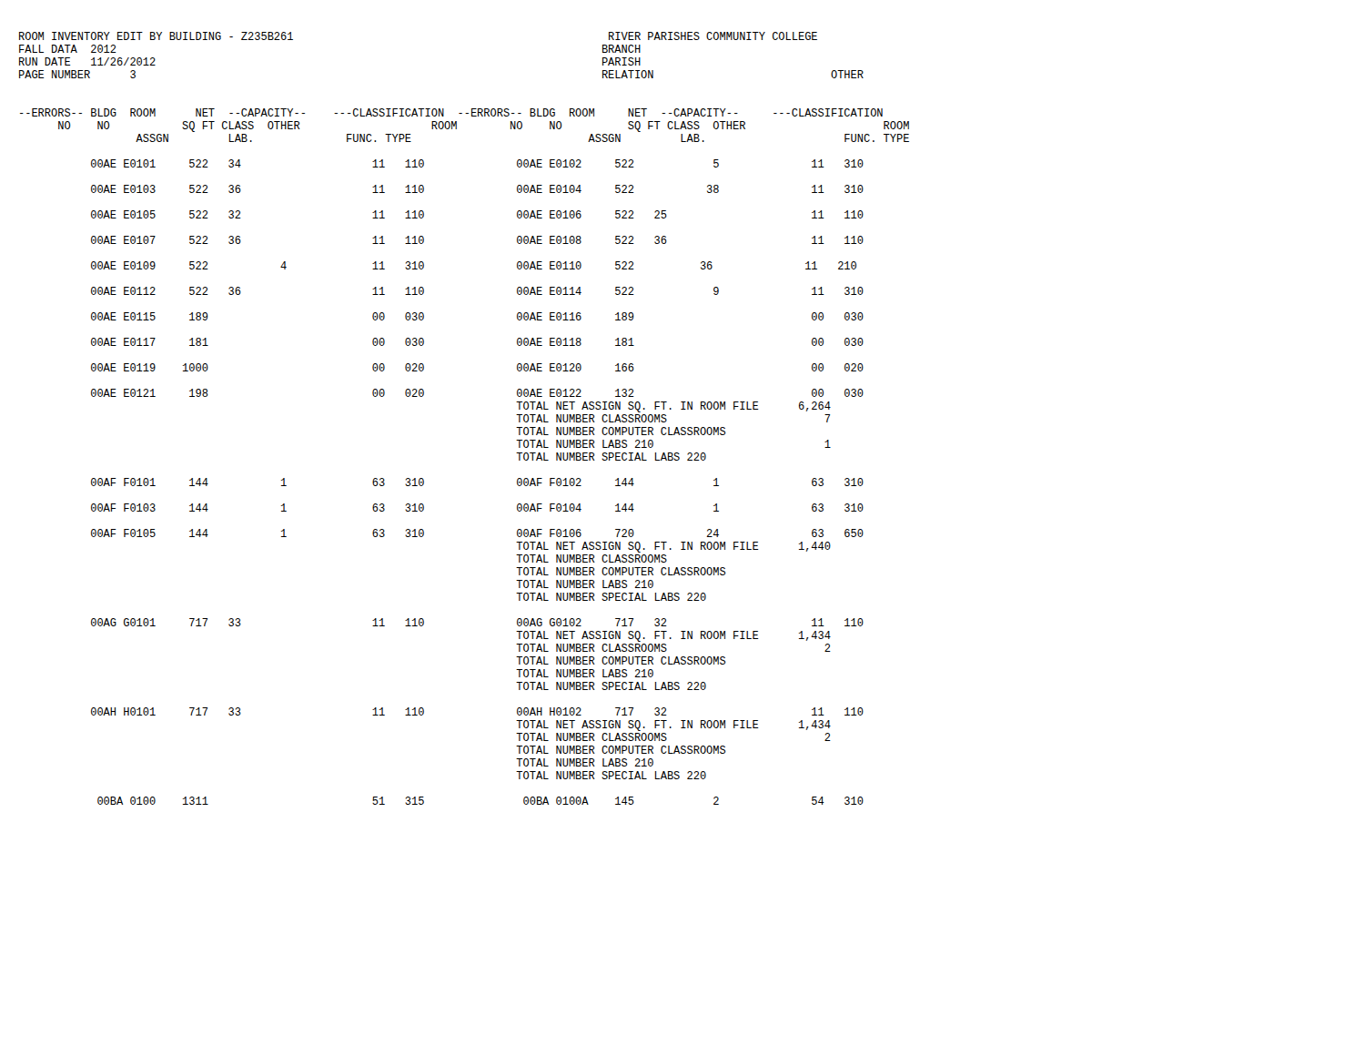ROOM INVENTORY EDIT BY BUILDING - Z235B261 RIVER PARISHES COMMUNITY COLLEGE FALL DATA 2012 BRANCH RUN DATE 11/26/2012 PARISH PAGE NUMBER 3 RELATION OTHER --ERRORS-- BLDG ROOM NET --CAPACITY-- ---CLASSIFICATION --ERRORS-- BLDG ROOM NET --CAPACITY-- ---CLASSIFICATION NO NO SQ FT CLASS OTHER ROOM NO NO SQ FT CLASS OTHER ROOM ASSGN LAB. FUNC. TYPE ASSGN LAB. FUNC. TYPE 00AE E0101 522 34 11 110 00AE E0102 522 5 11 310 00AE E0103 522 36 11 110 00AE E0104 522 38 11 310 00AE E0105 522 32 11 110 00AE E0106 522 25 11 110 00AE E0107 522 36 11 110 00AE E0108 522 36 11 110 00AE E0109 522 4 11 310 00AE E0110 522 36 11 210 00AE E0112 522 36 11 110 00AE E0114 522 9 11 310 00AE E0115 189 00 030 00AE E0116 189 00 030 00AE E0117 181 00 030 00AE E0118 181 00 030 00AE E0119 1000 00 020 00AE E0120 166 00 020 00AE E0121 198 00 020 00AE E0122 132 00 030 TOTAL NET ASSIGN SQ. FT. IN ROOM FILE 6,264 TOTAL NUMBER CLASSROOMS 7 TOTAL NUMBER COMPUTER CLASSROOMS TOTAL NUMBER LABS 210 1 TOTAL NUMBER SPECIAL LABS 220 00AF F0101 144 1 63 310 00AF F0102 144 1 63 310 00AF F0103 144 1 63 310 00AF F0104 144 1 63 310 00AF F0105 144 1 63 310 00AF F0106 720 24 63 650 TOTAL NET ASSIGN SQ. FT. IN ROOM FILE 1,440 TOTAL NUMBER CLASSROOMS TOTAL NUMBER COMPUTER CLASSROOMS TOTAL NUMBER LABS 210 TOTAL NUMBER SPECIAL LABS 220 00AG G0101 717 33 11 110 00AG G0102 717 32 11 110 TOTAL NET ASSIGN SQ. FT. IN ROOM FILE 1,434 TOTAL NUMBER CLASSROOMS 2 TOTAL NUMBER COMPUTER CLASSROOMS TOTAL NUMBER LABS 210 TOTAL NUMBER SPECIAL LABS 220 00AH H0101 717 33 11 110 00AH H0102 717 32 11 110 TOTAL NET ASSIGN SQ. FT. IN ROOM FILE 1,434 TOTAL NUMBER CLASSROOMS 2 TOTAL NUMBER COMPUTER CLASSROOMS TOTAL NUMBER LABS 210 TOTAL NUMBER SPECIAL LABS 220 00BA 0100 1311 51 315 00BA 0100A 145 2 54 310